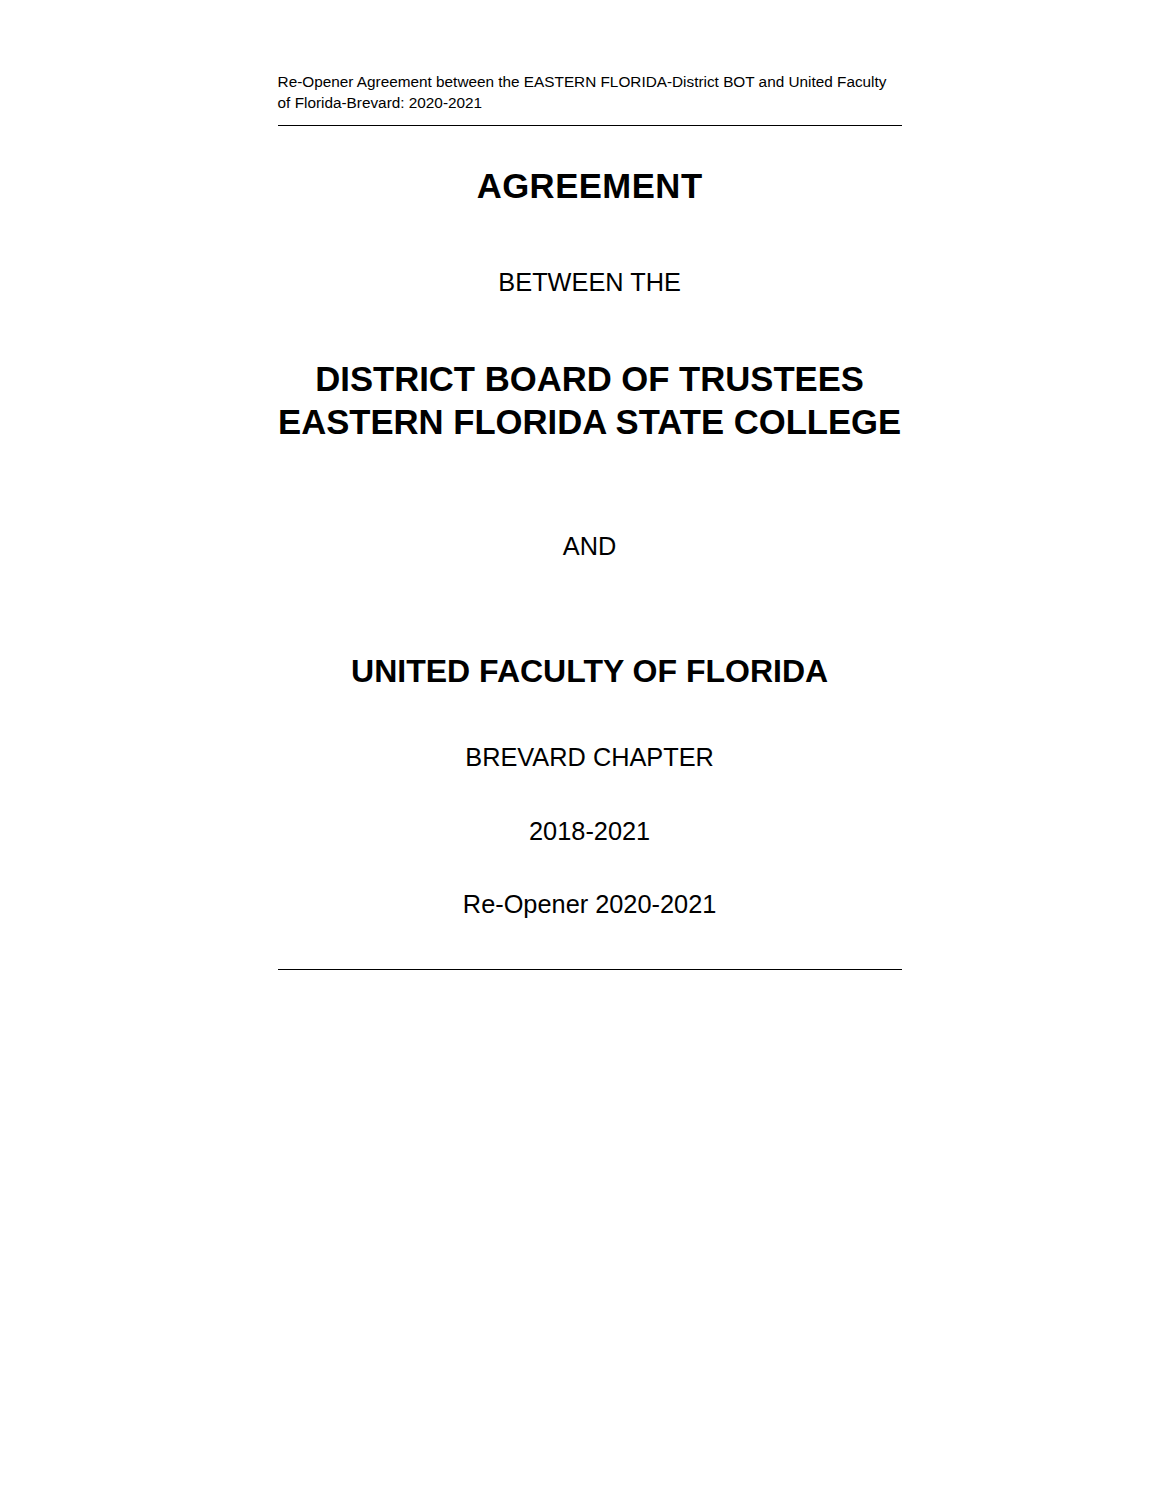Re-Opener Agreement between the EASTERN FLORIDA-District BOT and United Faculty of Florida-Brevard: 2020-2021
AGREEMENT
BETWEEN THE
DISTRICT BOARD OF TRUSTEES
EASTERN FLORIDA STATE COLLEGE
AND
UNITED FACULTY OF FLORIDA
BREVARD CHAPTER
2018-2021
Re-Opener 2020-2021